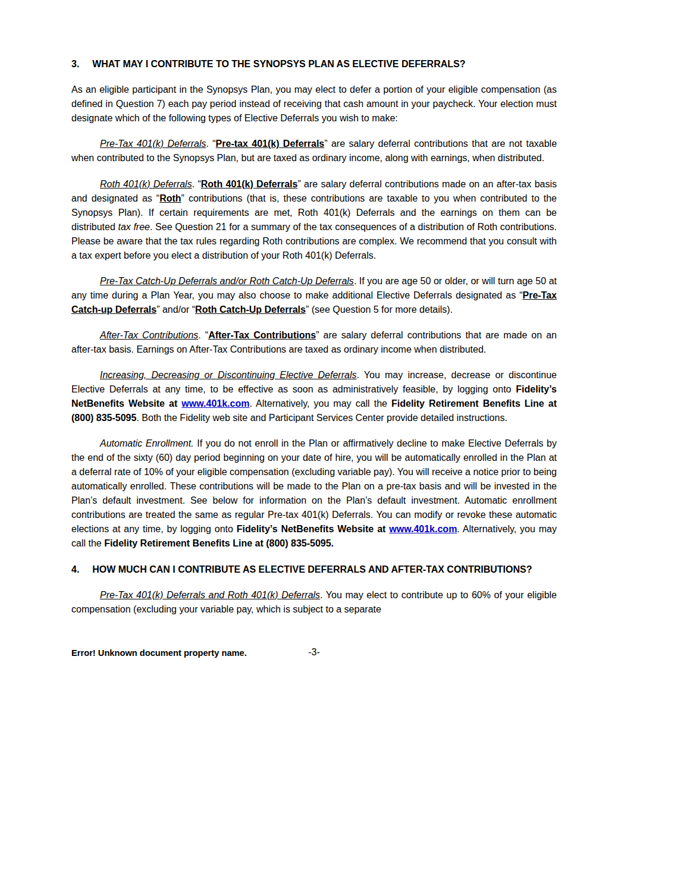3. WHAT MAY I CONTRIBUTE TO THE SYNOPSYS PLAN AS ELECTIVE DEFERRALS?
As an eligible participant in the Synopsys Plan, you may elect to defer a portion of your eligible compensation (as defined in Question 7) each pay period instead of receiving that cash amount in your paycheck. Your election must designate which of the following types of Elective Deferrals you wish to make:
Pre-Tax 401(k) Deferrals. “Pre-tax 401(k) Deferrals” are salary deferral contributions that are not taxable when contributed to the Synopsys Plan, but are taxed as ordinary income, along with earnings, when distributed.
Roth 401(k) Deferrals. “Roth 401(k) Deferrals” are salary deferral contributions made on an after-tax basis and designated as “Roth” contributions (that is, these contributions are taxable to you when contributed to the Synopsys Plan). If certain requirements are met, Roth 401(k) Deferrals and the earnings on them can be distributed tax free. See Question 21 for a summary of the tax consequences of a distribution of Roth contributions. Please be aware that the tax rules regarding Roth contributions are complex. We recommend that you consult with a tax expert before you elect a distribution of your Roth 401(k) Deferrals.
Pre-Tax Catch-Up Deferrals and/or Roth Catch-Up Deferrals. If you are age 50 or older, or will turn age 50 at any time during a Plan Year, you may also choose to make additional Elective Deferrals designated as “Pre-Tax Catch-up Deferrals” and/or “Roth Catch-Up Deferrals” (see Question 5 for more details).
After-Tax Contributions. “After-Tax Contributions” are salary deferral contributions that are made on an after-tax basis. Earnings on After-Tax Contributions are taxed as ordinary income when distributed.
Increasing, Decreasing or Discontinuing Elective Deferrals. You may increase, decrease or discontinue Elective Deferrals at any time, to be effective as soon as administratively feasible, by logging onto Fidelity’s NetBenefits Website at www.401k.com. Alternatively, you may call the Fidelity Retirement Benefits Line at (800) 835-5095. Both the Fidelity web site and Participant Services Center provide detailed instructions.
Automatic Enrollment. If you do not enroll in the Plan or affirmatively decline to make Elective Deferrals by the end of the sixty (60) day period beginning on your date of hire, you will be automatically enrolled in the Plan at a deferral rate of 10% of your eligible compensation (excluding variable pay). You will receive a notice prior to being automatically enrolled. These contributions will be made to the Plan on a pre-tax basis and will be invested in the Plan’s default investment. See below for information on the Plan’s default investment. Automatic enrollment contributions are treated the same as regular Pre-tax 401(k) Deferrals. You can modify or revoke these automatic elections at any time, by logging onto Fidelity’s NetBenefits Website at www.401k.com. Alternatively, you may call the Fidelity Retirement Benefits Line at (800) 835-5095.
4. HOW MUCH CAN I CONTRIBUTE AS ELECTIVE DEFERRALS AND AFTER-TAX CONTRIBUTIONS?
Pre-Tax 401(k) Deferrals and Roth 401(k) Deferrals. You may elect to contribute up to 60% of your eligible compensation (excluding your variable pay, which is subject to a separate
-3-
Error! Unknown document property name.